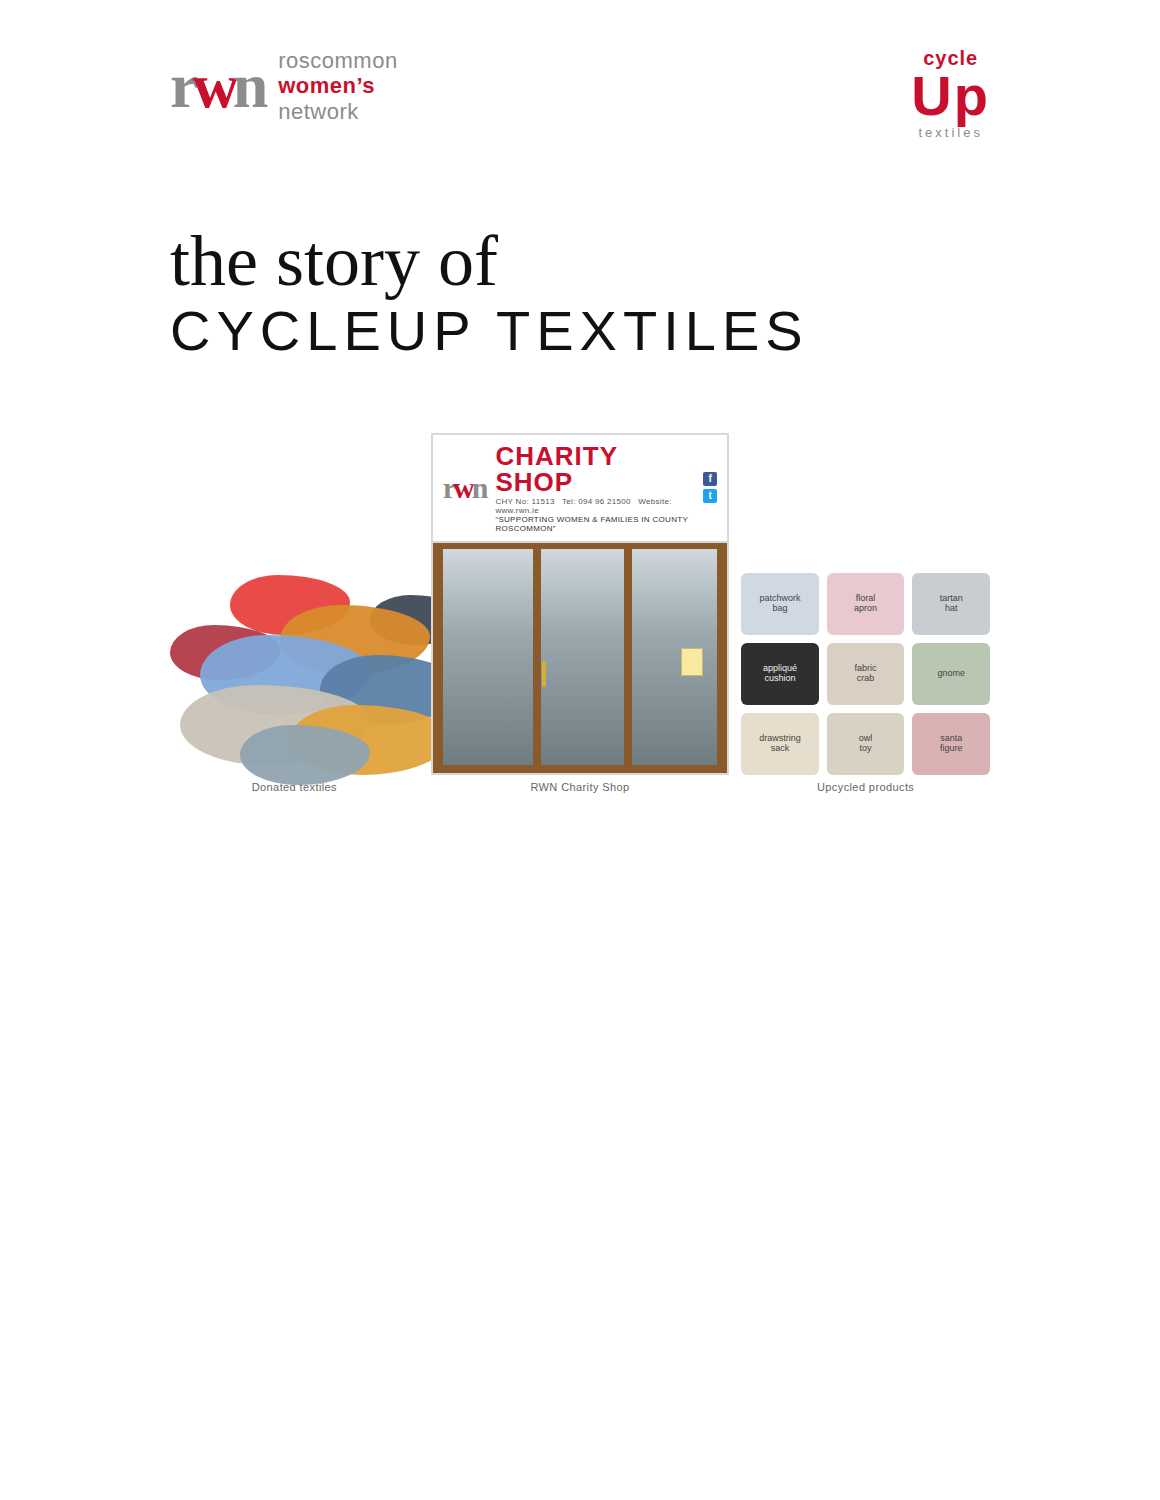rwn
roscommon
women’s
network
cycle Up textiles
the story of
CycleUp Textiles
Donated textiles
rwn
CHARITY SHOP
CHY No: 11513 Tel: 094 96 21500 Website: www.rwn.ie “SUPPORTING WOMEN & FAMILIES IN COUNTY ROSCOMMON”
f t
RWN Charity Shop
patchwork
bag
floral
apron
tartan
hat
appliqué
cushion
fabric
crab
gnome
drawstring
sack
owl
toy
santa
figure
Upcycled products